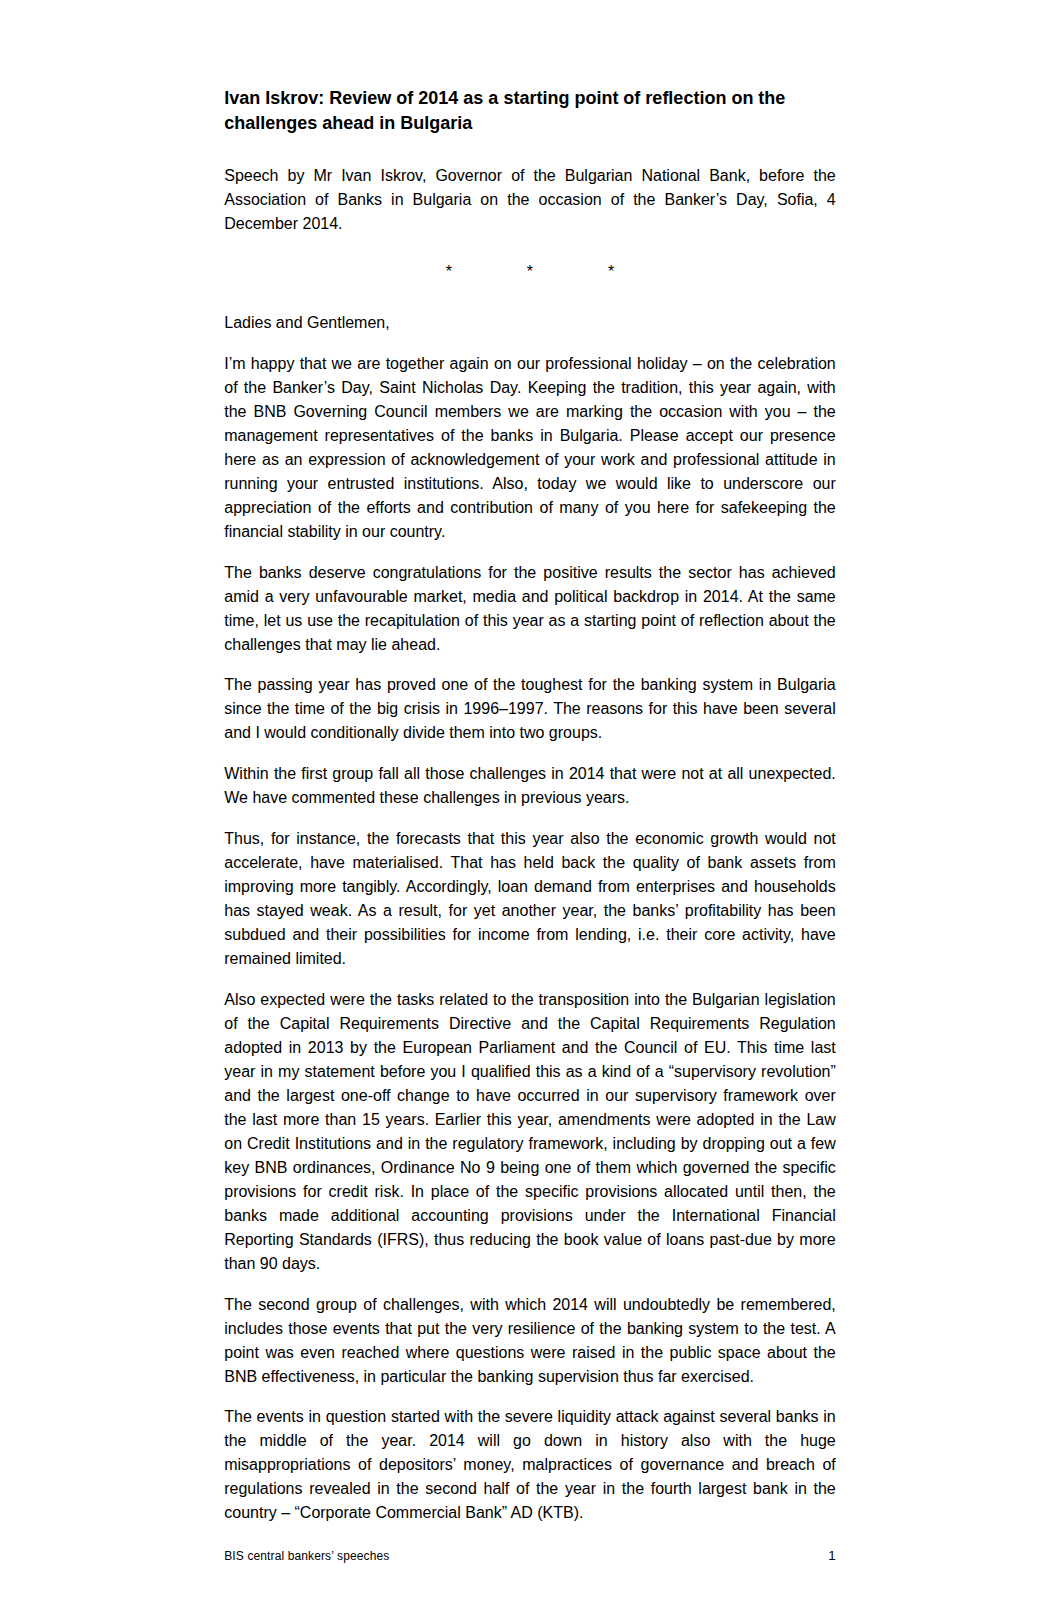Ivan Iskrov: Review of 2014 as a starting point of reflection on the challenges ahead in Bulgaria
Speech by Mr Ivan Iskrov, Governor of the Bulgarian National Bank, before the Association of Banks in Bulgaria on the occasion of the Banker’s Day, Sofia, 4 December 2014.
* * *
Ladies and Gentlemen,
I’m happy that we are together again on our professional holiday – on the celebration of the Banker’s Day, Saint Nicholas Day. Keeping the tradition, this year again, with the BNB Governing Council members we are marking the occasion with you – the management representatives of the banks in Bulgaria. Please accept our presence here as an expression of acknowledgement of your work and professional attitude in running your entrusted institutions. Also, today we would like to underscore our appreciation of the efforts and contribution of many of you here for safekeeping the financial stability in our country.
The banks deserve congratulations for the positive results the sector has achieved amid a very unfavourable market, media and political backdrop in 2014. At the same time, let us use the recapitulation of this year as a starting point of reflection about the challenges that may lie ahead.
The passing year has proved one of the toughest for the banking system in Bulgaria since the time of the big crisis in 1996–1997. The reasons for this have been several and I would conditionally divide them into two groups.
Within the first group fall all those challenges in 2014 that were not at all unexpected. We have commented these challenges in previous years.
Thus, for instance, the forecasts that this year also the economic growth would not accelerate, have materialised. That has held back the quality of bank assets from improving more tangibly. Accordingly, loan demand from enterprises and households has stayed weak. As a result, for yet another year, the banks’ profitability has been subdued and their possibilities for income from lending, i.e. their core activity, have remained limited.
Also expected were the tasks related to the transposition into the Bulgarian legislation of the Capital Requirements Directive and the Capital Requirements Regulation adopted in 2013 by the European Parliament and the Council of EU. This time last year in my statement before you I qualified this as a kind of a “supervisory revolution” and the largest one-off change to have occurred in our supervisory framework over the last more than 15 years. Earlier this year, amendments were adopted in the Law on Credit Institutions and in the regulatory framework, including by dropping out a few key BNB ordinances, Ordinance No 9 being one of them which governed the specific provisions for credit risk. In place of the specific provisions allocated until then, the banks made additional accounting provisions under the International Financial Reporting Standards (IFRS), thus reducing the book value of loans past-due by more than 90 days.
The second group of challenges, with which 2014 will undoubtedly be remembered, includes those events that put the very resilience of the banking system to the test. A point was even reached where questions were raised in the public space about the BNB effectiveness, in particular the banking supervision thus far exercised.
The events in question started with the severe liquidity attack against several banks in the middle of the year. 2014 will go down in history also with the huge misappropriations of depositors’ money, malpractices of governance and breach of regulations revealed in the second half of the year in the fourth largest bank in the country – “Corporate Commercial Bank” AD (KTB).
BIS central bankers’ speeches 1